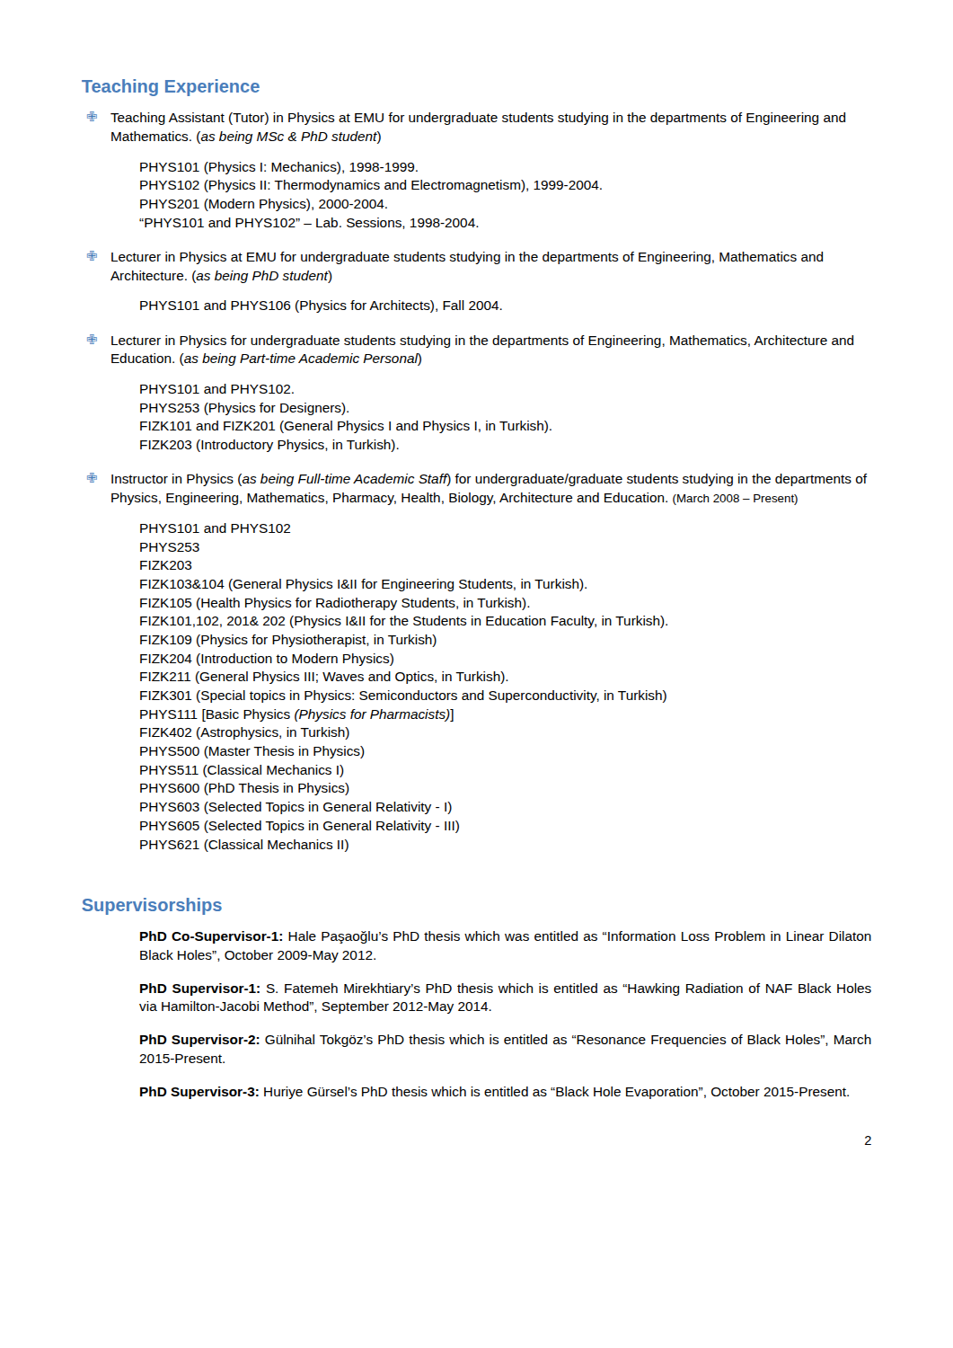Teaching Experience
Teaching Assistant (Tutor) in Physics at EMU for undergraduate students studying in the departments of Engineering and Mathematics. (as being MSc & PhD student)
PHYS101 (Physics I: Mechanics), 1998-1999.
PHYS102 (Physics II: Thermodynamics and Electromagnetism), 1999-2004.
PHYS201 (Modern Physics), 2000-2004.
“PHYS101 and PHYS102” – Lab. Sessions, 1998-2004.
Lecturer in Physics at EMU for undergraduate students studying in the departments of Engineering, Mathematics and Architecture. (as being PhD student)
PHYS101 and PHYS106 (Physics for Architects), Fall 2004.
Lecturer in Physics for undergraduate students studying in the departments of Engineering, Mathematics, Architecture and Education. (as being Part-time Academic Personal)
PHYS101 and PHYS102.
PHYS253 (Physics for Designers).
FIZK101 and FIZK201 (General Physics I and Physics I, in Turkish).
FIZK203 (Introductory Physics, in Turkish).
Instructor in Physics (as being Full-time Academic Staff) for undergraduate/graduate students studying in the departments of Physics, Engineering, Mathematics, Pharmacy, Health, Biology, Architecture and Education. (March 2008 – Present)
PHYS101 and PHYS102
PHYS253
FIZK203
FIZK103&104 (General Physics I&II for Engineering Students, in Turkish).
FIZK105 (Health Physics for Radiotherapy Students, in Turkish).
FIZK101,102, 201& 202 (Physics I&II for the Students in Education Faculty, in Turkish).
FIZK109 (Physics for Physiotherapist, in Turkish)
FIZK204 (Introduction to Modern Physics)
FIZK211 (General Physics III; Waves and Optics, in Turkish).
FIZK301 (Special topics in Physics: Semiconductors and Superconductivity, in Turkish)
PHYS111 [Basic Physics (Physics for Pharmacists)]
FIZK402 (Astrophysics, in Turkish)
PHYS500 (Master Thesis in Physics)
PHYS511 (Classical Mechanics I)
PHYS600 (PhD Thesis in Physics)
PHYS603 (Selected Topics in General Relativity - I)
PHYS605 (Selected Topics in General Relativity - III)
PHYS621 (Classical Mechanics II)
Supervisorships
PhD Co-Supervisor-1: Hale Paşaoğlu’s PhD thesis which was entitled as “Information Loss Problem in Linear Dilaton Black Holes”, October 2009-May 2012.
PhD Supervisor-1: S. Fatemeh Mirekhtiary’s PhD thesis which is entitled as “Hawking Radiation of NAF Black Holes via Hamilton-Jacobi Method”, September 2012-May 2014.
PhD Supervisor-2: Gülnihal Tokgöz’s PhD thesis which is entitled as “Resonance Frequencies of Black Holes”, March 2015-Present.
PhD Supervisor-3: Huriye Gürsel’s PhD thesis which is entitled as “Black Hole Evaporation”, October 2015-Present.
2